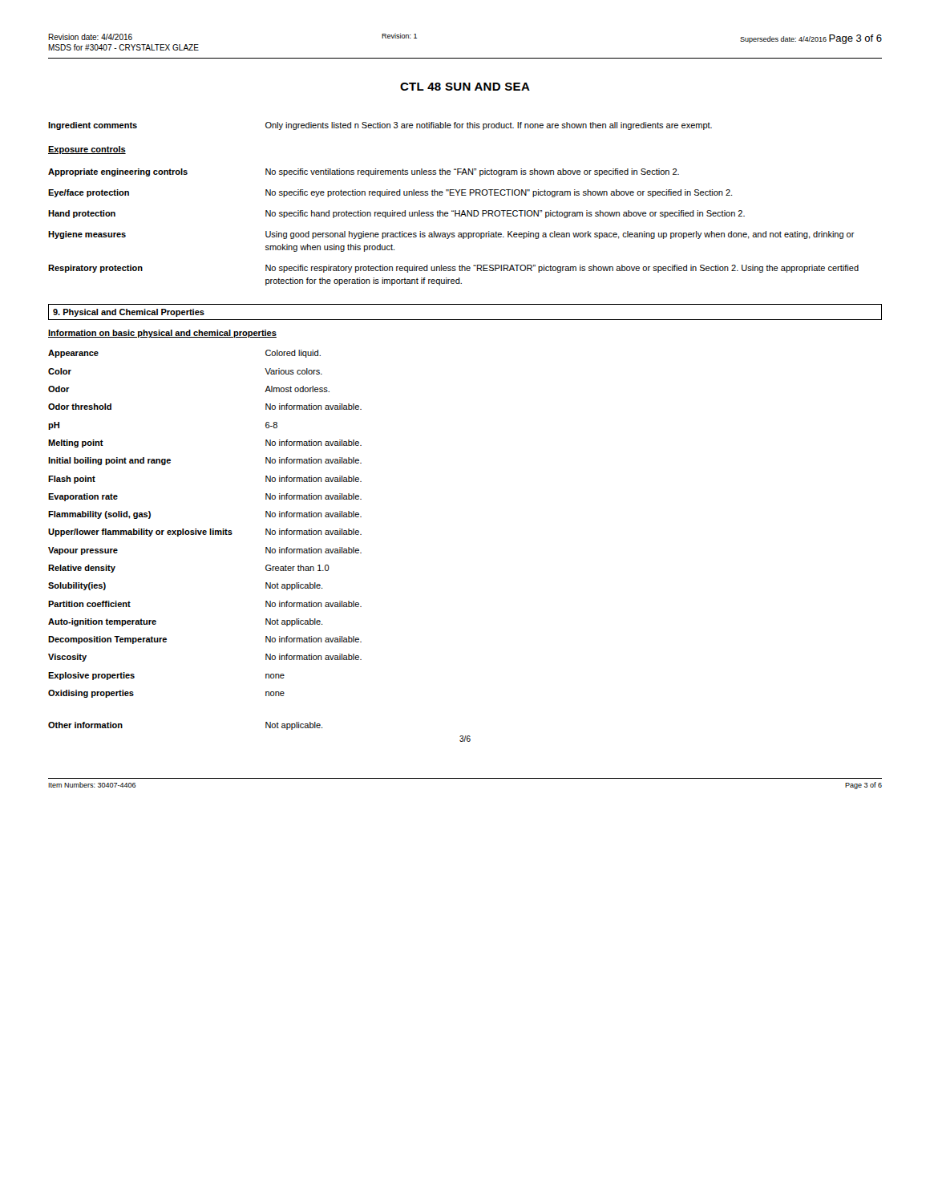Revision date: 4/4/2016
MSDS for #30407 - CRYSTALTEX GLAZE
Revision: 1
Supersedes date: 4/4/2016 Page 3 of 6
CTL 48 SUN AND SEA
| Ingredient comments | Only ingredients listed n Section 3 are notifiable for this product. If none are shown then all ingredients are exempt. |
| Exposure controls |
| Appropriate engineering controls | No specific ventilations requirements unless the “FAN” pictogram is shown above or specified in Section 2. |
| Eye/face protection | No specific eye protection required unless the "EYE PROTECTION" pictogram is shown above or specified in Section 2. |
| Hand protection | No specific hand protection required unless the “HAND PROTECTION” pictogram is shown above or specified in Section 2. |
| Hygiene measures | Using good personal hygiene practices is always appropriate. Keeping a clean work space, cleaning up properly when done, and not eating, drinking or smoking when using this product. |
| Respiratory protection | No specific respiratory protection required unless the “RESPIRATOR” pictogram is shown above or specified in Section 2. Using the appropriate certified protection for the operation is important if required. |
9. Physical and Chemical Properties
Information on basic physical and chemical properties
| Appearance | Colored liquid. |
| Color | Various colors. |
| Odor | Almost odorless. |
| Odor threshold | No information available. |
| pH | 6-8 |
| Melting point | No information available. |
| Initial boiling point and range | No information available. |
| Flash point | No information available. |
| Evaporation rate | No information available. |
| Flammability (solid, gas) | No information available. |
| Upper/lower flammability or explosive limits | No information available. |
| Vapour pressure | No information available. |
| Relative density | Greater than 1.0 |
| Solubility(ies) | Not applicable. |
| Partition coefficient | No information available. |
| Auto-ignition temperature | Not applicable. |
| Decomposition Temperature | No information available. |
| Viscosity | No information available. |
| Explosive properties | none |
| Oxidising properties | none |
| Other information | Not applicable. |
3/6
Item Numbers: 30407-4406
Page 3 of 6